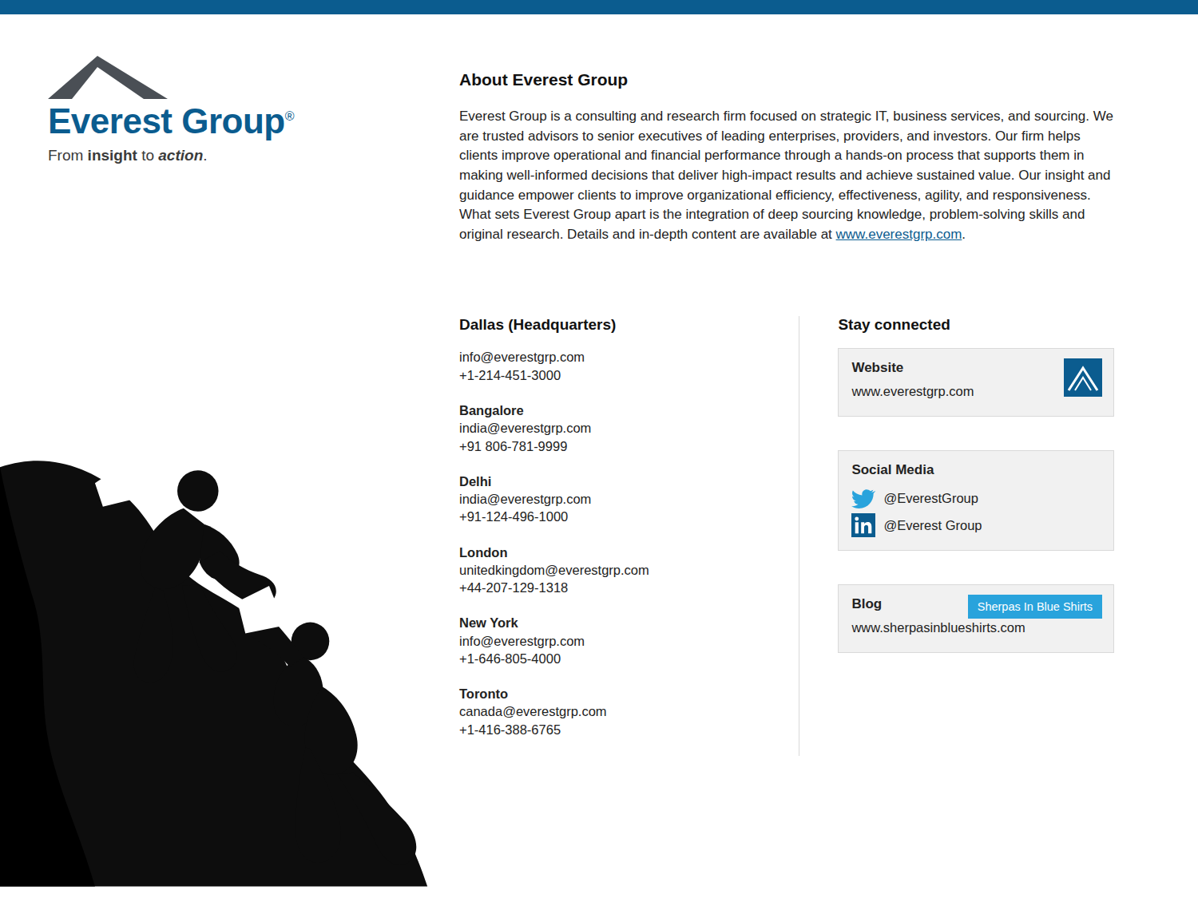Everest Group®
From insight to action.
About Everest Group
Everest Group is a consulting and research firm focused on strategic IT, business services, and sourcing. We are trusted advisors to senior executives of leading enterprises, providers, and investors. Our firm helps clients improve operational and financial performance through a hands-on process that supports them in making well-informed decisions that deliver high-impact results and achieve sustained value. Our insight and guidance empower clients to improve organizational efficiency, effectiveness, agility, and responsiveness. What sets Everest Group apart is the integration of deep sourcing knowledge, problem-solving skills and original research. Details and in-depth content are available at www.everestgrp.com.
Dallas (Headquarters)
info@everestgrp.com +1-214-451-3000
Bangalore india@everestgrp.com +91 806-781-9999
Delhi india@everestgrp.com +91-124-496-1000
London unitedkingdom@everestgrp.com +44-207-129-1318
New York info@everestgrp.com +1-646-805-4000
Toronto canada@everestgrp.com +1-416-388-6765
Stay connected
Website
www.everestgrp.com
Social Media
@EverestGroup
@Everest Group
Blog
Sherpas In Blue Shirts
www.sherpasinblueshirts.com